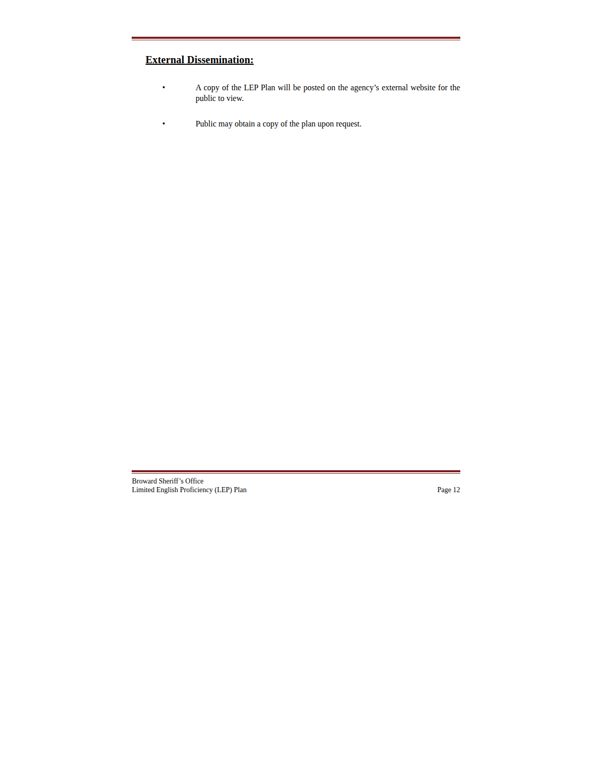External Dissemination:
A copy of the LEP Plan will be posted on the agency’s external website for the public to view.
Public may obtain a copy of the plan upon request.
Broward Sheriff’s Office
Limited English Proficiency (LEP) Plan
Page 12